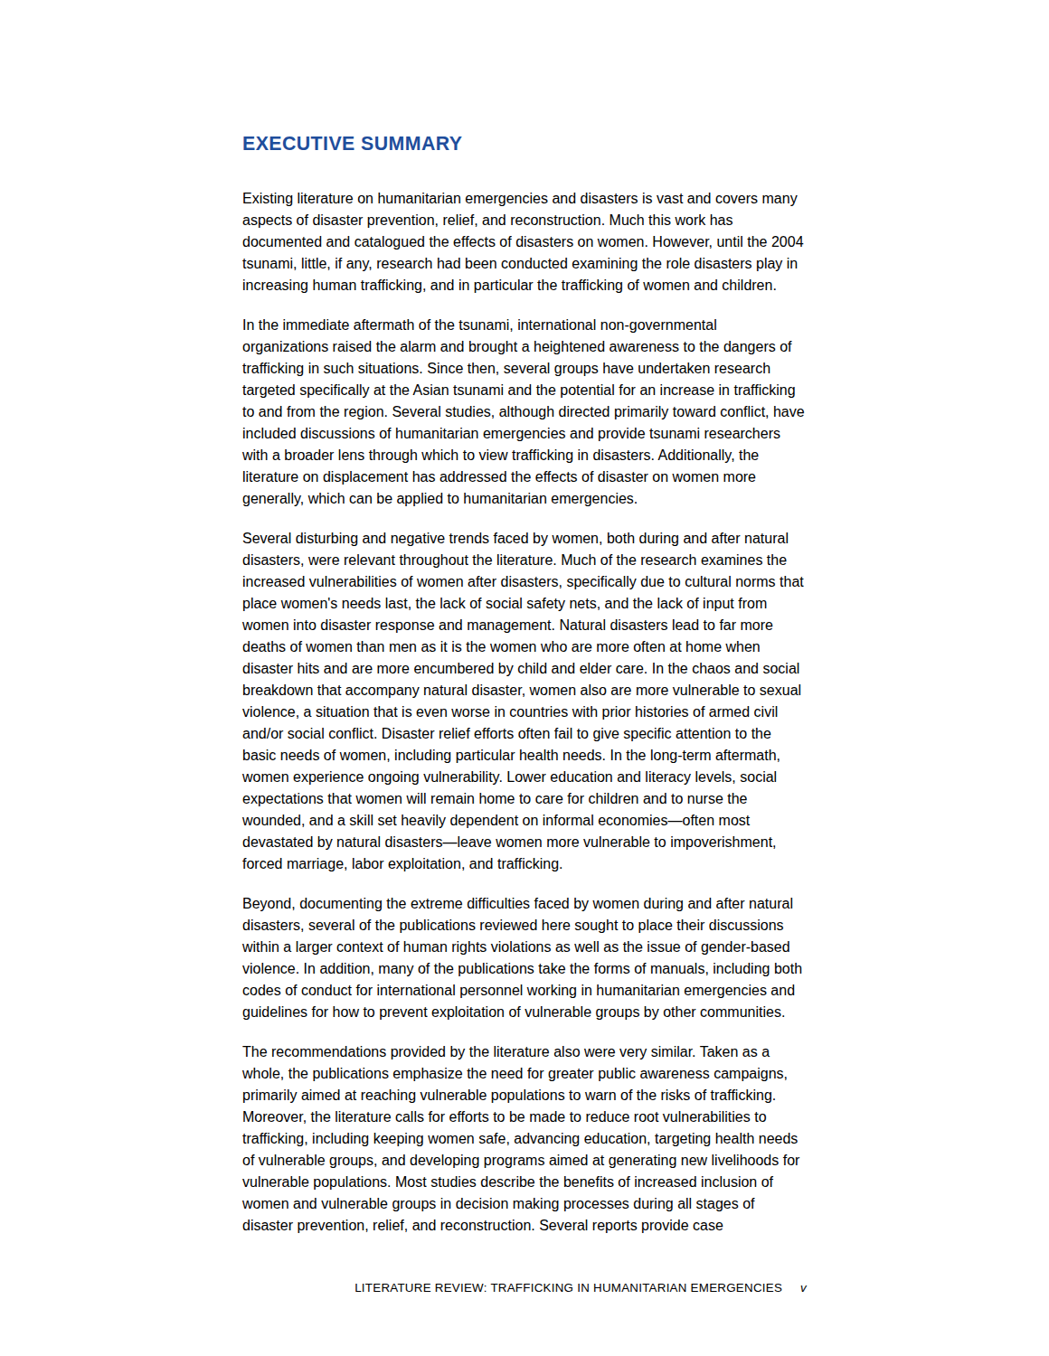EXECUTIVE SUMMARY
Existing literature on humanitarian emergencies and disasters is vast and covers many aspects of disaster prevention, relief, and reconstruction. Much this work has documented and catalogued the effects of disasters on women. However, until the 2004 tsunami, little, if any, research had been conducted examining the role disasters play in increasing human trafficking, and in particular the trafficking of women and children.
In the immediate aftermath of the tsunami, international non-governmental organizations raised the alarm and brought a heightened awareness to the dangers of trafficking in such situations. Since then, several groups have undertaken research targeted specifically at the Asian tsunami and the potential for an increase in trafficking to and from the region. Several studies, although directed primarily toward conflict, have included discussions of humanitarian emergencies and provide tsunami researchers with a broader lens through which to view trafficking in disasters. Additionally, the literature on displacement has addressed the effects of disaster on women more generally, which can be applied to humanitarian emergencies.
Several disturbing and negative trends faced by women, both during and after natural disasters, were relevant throughout the literature. Much of the research examines the increased vulnerabilities of women after disasters, specifically due to cultural norms that place women's needs last, the lack of social safety nets, and the lack of input from women into disaster response and management. Natural disasters lead to far more deaths of women than men as it is the women who are more often at home when disaster hits and are more encumbered by child and elder care. In the chaos and social breakdown that accompany natural disaster, women also are more vulnerable to sexual violence, a situation that is even worse in countries with prior histories of armed civil and/or social conflict. Disaster relief efforts often fail to give specific attention to the basic needs of women, including particular health needs. In the long-term aftermath, women experience ongoing vulnerability. Lower education and literacy levels, social expectations that women will remain home to care for children and to nurse the wounded, and a skill set heavily dependent on informal economies—often most devastated by natural disasters—leave women more vulnerable to impoverishment, forced marriage, labor exploitation, and trafficking.
Beyond, documenting the extreme difficulties faced by women during and after natural disasters, several of the publications reviewed here sought to place their discussions within a larger context of human rights violations as well as the issue of gender-based violence. In addition, many of the publications take the forms of manuals, including both codes of conduct for international personnel working in humanitarian emergencies and guidelines for how to prevent exploitation of vulnerable groups by other communities.
The recommendations provided by the literature also were very similar. Taken as a whole, the publications emphasize the need for greater public awareness campaigns, primarily aimed at reaching vulnerable populations to warn of the risks of trafficking. Moreover, the literature calls for efforts to be made to reduce root vulnerabilities to trafficking, including keeping women safe, advancing education, targeting health needs of vulnerable groups, and developing programs aimed at generating new livelihoods for vulnerable populations. Most studies describe the benefits of increased inclusion of women and vulnerable groups in decision making processes during all stages of disaster prevention, relief, and reconstruction. Several reports provide case
LITERATURE REVIEW: TRAFFICKING IN HUMANITARIAN EMERGENCIESv